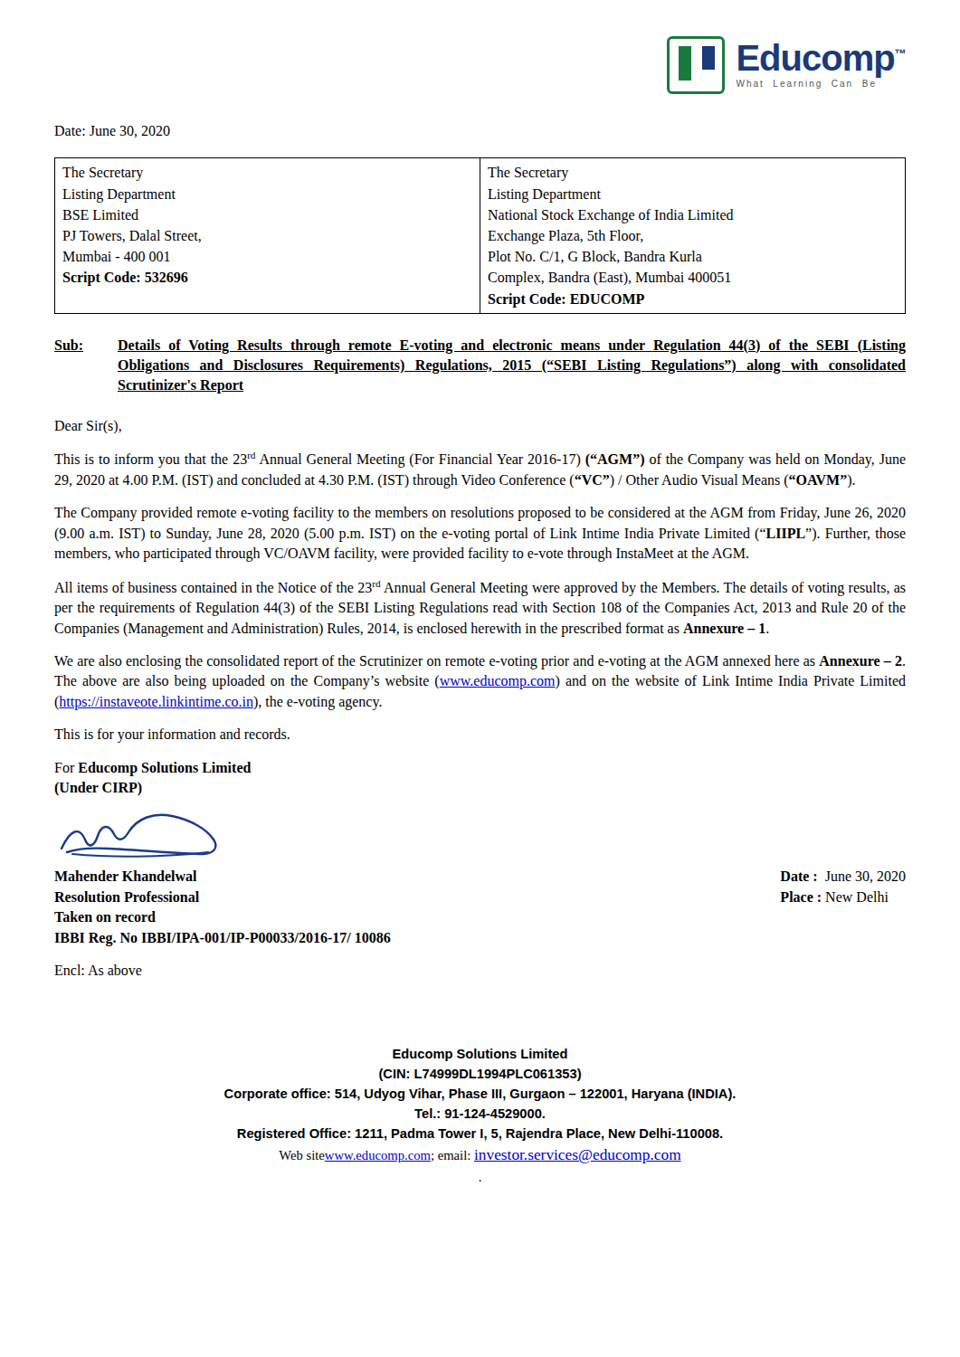Educomp™
What Learning Can Be
Date: June 30, 2020
| The Secretary Listing Department BSE Limited PJ Towers, Dalal Street, Mumbai - 400 001 Script Code: 532696 | The Secretary Listing Department National Stock Exchange of India Limited Exchange Plaza, 5th Floor, Plot No. C/1, G Block, Bandra Kurla Complex, Bandra (East), Mumbai 400051 Script Code: EDUCOMP |
Sub:
Details of Voting Results through remote E-voting and electronic means under Regulation 44(3) of the SEBI (Listing Obligations and Disclosures Requirements) Regulations, 2015 (“SEBI Listing Regulations”) along with consolidated Scrutinizer's Report
Dear Sir(s),
This is to inform you that the 23rd Annual General Meeting (For Financial Year 2016-17) (“AGM”) of the Company was held on Monday, June 29, 2020 at 4.00 P.M. (IST) and concluded at 4.30 P.M. (IST) through Video Conference (“VC”) / Other Audio Visual Means (“OAVM”).
The Company provided remote e-voting facility to the members on resolutions proposed to be considered at the AGM from Friday, June 26, 2020 (9.00 a.m. IST) to Sunday, June 28, 2020 (5.00 p.m. IST) on the e-voting portal of Link Intime India Private Limited (“LIIPL”). Further, those members, who participated through VC/OAVM facility, were provided facility to e-vote through InstaMeet at the AGM.
All items of business contained in the Notice of the 23rd Annual General Meeting were approved by the Members. The details of voting results, as per the requirements of Regulation 44(3) of the SEBI Listing Regulations read with Section 108 of the Companies Act, 2013 and Rule 20 of the Companies (Management and Administration) Rules, 2014, is enclosed herewith in the prescribed format as Annexure – 1.
We are also enclosing the consolidated report of the Scrutinizer on remote e-voting prior and e-voting at the AGM annexed here as Annexure – 2. The above are also being uploaded on the Company’s website (www.educomp.com) and on the website of Link Intime India Private Limited (https://instaveote.linkintime.co.in), the e-voting agency.
This is for your information and records.
For Educomp Solutions Limited
(Under CIRP)
Mahender Khandelwal
Resolution Professional
Taken on record
IBBI Reg. No IBBI/IPA-001/IP-P00033/2016-17/ 10086
Date : June 30, 2020
Place : New Delhi
Encl: As above
Educomp Solutions Limited
(CIN: L74999DL1994PLC061353)
Corporate office: 514, Udyog Vihar, Phase III, Gurgaon – 122001, Haryana (INDIA).
Tel.: 91-124-4529000.
Registered Office: 1211, Padma Tower I, 5, Rajendra Place, New Delhi-110008.
Web sitewww.educomp.com; email: investor.services@educomp.com
.